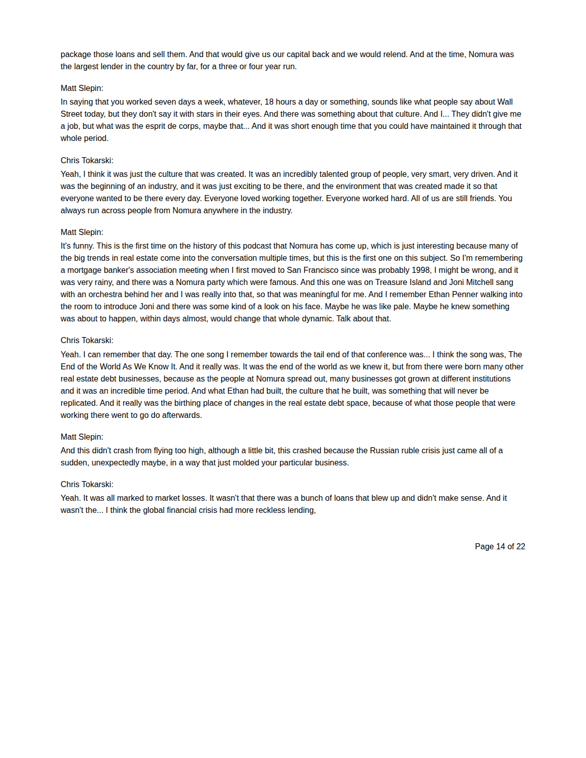package those loans and sell them. And that would give us our capital back and we would relend. And at the time, Nomura was the largest lender in the country by far, for a three or four year run.
Matt Slepin:
In saying that you worked seven days a week, whatever, 18 hours a day or something, sounds like what people say about Wall Street today, but they don't say it with stars in their eyes. And there was something about that culture. And I... They didn't give me a job, but what was the esprit de corps, maybe that... And it was short enough time that you could have maintained it through that whole period.
Chris Tokarski:
Yeah, I think it was just the culture that was created. It was an incredibly talented group of people, very smart, very driven. And it was the beginning of an industry, and it was just exciting to be there, and the environment that was created made it so that everyone wanted to be there every day. Everyone loved working together. Everyone worked hard. All of us are still friends. You always run across people from Nomura anywhere in the industry.
Matt Slepin:
It's funny. This is the first time on the history of this podcast that Nomura has come up, which is just interesting because many of the big trends in real estate come into the conversation multiple times, but this is the first one on this subject. So I'm remembering a mortgage banker's association meeting when I first moved to San Francisco since was probably 1998, I might be wrong, and it was very rainy, and there was a Nomura party which were famous. And this one was on Treasure Island and Joni Mitchell sang with an orchestra behind her and I was really into that, so that was meaningful for me. And I remember Ethan Penner walking into the room to introduce Joni and there was some kind of a look on his face. Maybe he was like pale. Maybe he knew something was about to happen, within days almost, would change that whole dynamic. Talk about that.
Chris Tokarski:
Yeah. I can remember that day. The one song I remember towards the tail end of that conference was... I think the song was, The End of the World As We Know It. And it really was. It was the end of the world as we knew it, but from there were born many other real estate debt businesses, because as the people at Nomura spread out, many businesses got grown at different institutions and it was an incredible time period. And what Ethan had built, the culture that he built, was something that will never be replicated. And it really was the birthing place of changes in the real estate debt space, because of what those people that were working there went to go do afterwards.
Matt Slepin:
And this didn't crash from flying too high, although a little bit, this crashed because the Russian ruble crisis just came all of a sudden, unexpectedly maybe, in a way that just molded your particular business.
Chris Tokarski:
Yeah. It was all marked to market losses. It wasn't that there was a bunch of loans that blew up and didn't make sense. And it wasn't the... I think the global financial crisis had more reckless lending,
Page 14 of 22